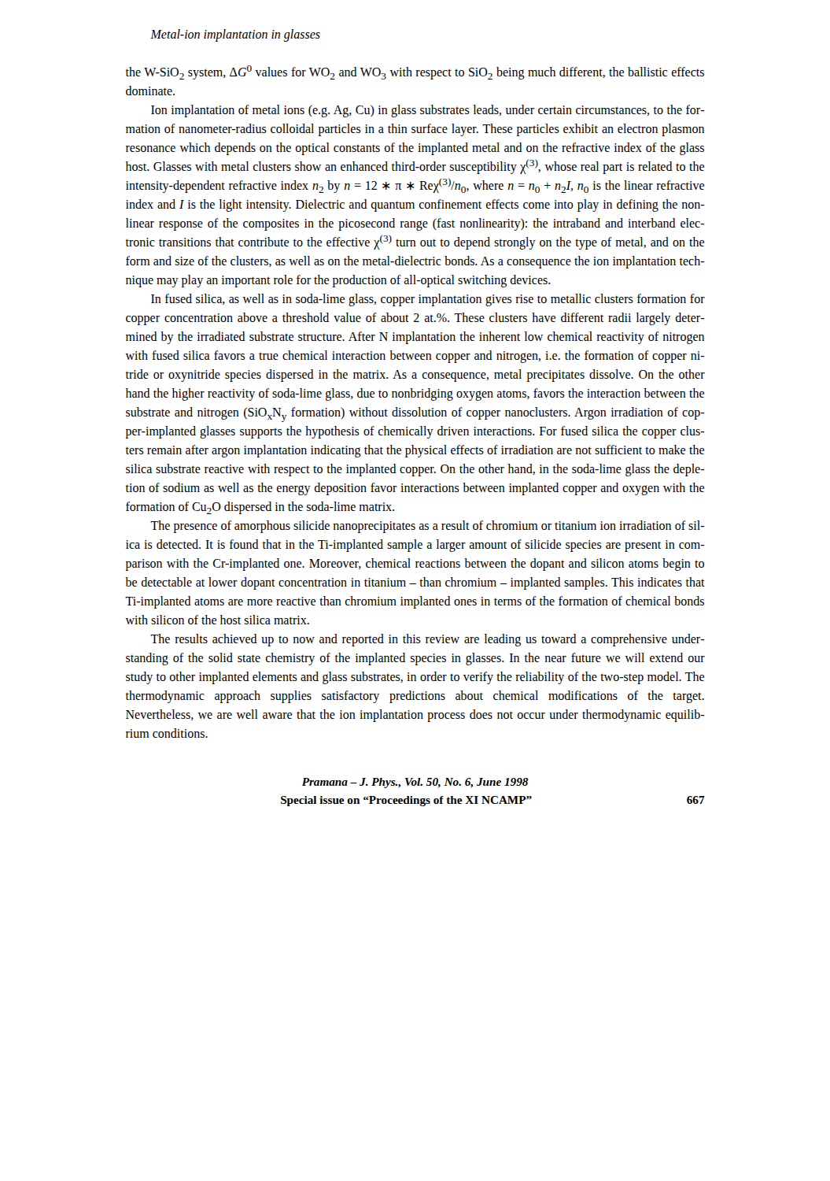Metal-ion implantation in glasses
the W-SiO2 system, ΔG0 values for WO2 and WO3 with respect to SiO2 being much different, the ballistic effects dominate.
Ion implantation of metal ions (e.g. Ag, Cu) in glass substrates leads, under certain circumstances, to the formation of nanometer-radius colloidal particles in a thin surface layer. These particles exhibit an electron plasmon resonance which depends on the optical constants of the implanted metal and on the refractive index of the glass host. Glasses with metal clusters show an enhanced third-order susceptibility χ(3), whose real part is related to the intensity-dependent refractive index n2 by n = 12 ∗ π ∗ Reχ(3)/n0, where n = n0 + n2I, n0 is the linear refractive index and I is the light intensity. Dielectric and quantum confinement effects come into play in defining the nonlinear response of the composites in the picosecond range (fast nonlinearity): the intraband and interband electronic transitions that contribute to the effective χ(3) turn out to depend strongly on the type of metal, and on the form and size of the clusters, as well as on the metal-dielectric bonds. As a consequence the ion implantation technique may play an important role for the production of all-optical switching devices.
In fused silica, as well as in soda-lime glass, copper implantation gives rise to metallic clusters formation for copper concentration above a threshold value of about 2 at.%. These clusters have different radii largely determined by the irradiated substrate structure. After N implantation the inherent low chemical reactivity of nitrogen with fused silica favors a true chemical interaction between copper and nitrogen, i.e. the formation of copper nitride or oxynitride species dispersed in the matrix. As a consequence, metal precipitates dissolve. On the other hand the higher reactivity of soda-lime glass, due to nonbridging oxygen atoms, favors the interaction between the substrate and nitrogen (SiOxNy formation) without dissolution of copper nanoclusters. Argon irradiation of copper-implanted glasses supports the hypothesis of chemically driven interactions. For fused silica the copper clusters remain after argon implantation indicating that the physical effects of irradiation are not sufficient to make the silica substrate reactive with respect to the implanted copper. On the other hand, in the soda-lime glass the depletion of sodium as well as the energy deposition favor interactions between implanted copper and oxygen with the formation of Cu2O dispersed in the soda-lime matrix.
The presence of amorphous silicide nanoprecipitates as a result of chromium or titanium ion irradiation of silica is detected. It is found that in the Ti-implanted sample a larger amount of silicide species are present in comparison with the Cr-implanted one. Moreover, chemical reactions between the dopant and silicon atoms begin to be detectable at lower dopant concentration in titanium – than chromium – implanted samples. This indicates that Ti-implanted atoms are more reactive than chromium implanted ones in terms of the formation of chemical bonds with silicon of the host silica matrix.
The results achieved up to now and reported in this review are leading us toward a comprehensive understanding of the solid state chemistry of the implanted species in glasses. In the near future we will extend our study to other implanted elements and glass substrates, in order to verify the reliability of the two-step model. The thermodynamic approach supplies satisfactory predictions about chemical modifications of the target. Nevertheless, we are well aware that the ion implantation process does not occur under thermodynamic equilibrium conditions.
Pramana – J. Phys., Vol. 50, No. 6, June 1998
Special issue on “Proceedings of the XI NCAMP” 667